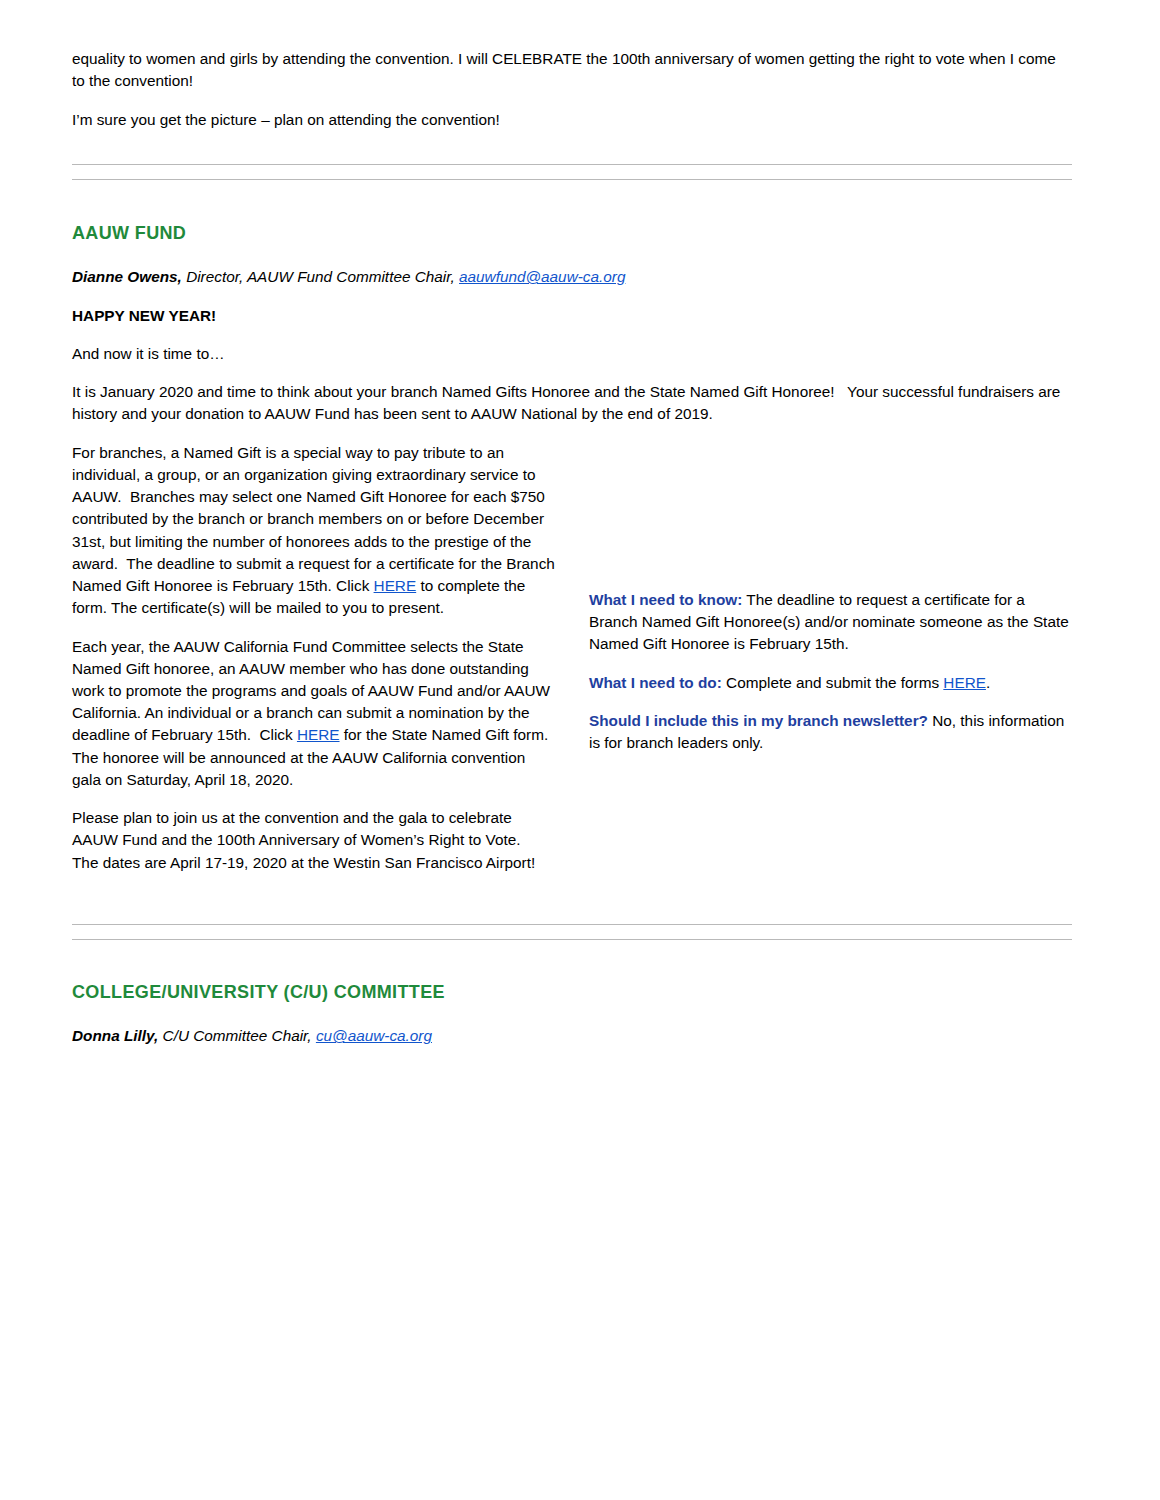equality to women and girls by attending the convention. I will CELEBRATE the 100th anniversary of women getting the right to vote when I come to the convention!
I’m sure you get the picture – plan on attending the convention!
AAUW FUND
Dianne Owens, Director, AAUW Fund Committee Chair, aauwfund@aauw-ca.org
HAPPY NEW YEAR!
And now it is time to…
It is January 2020 and time to think about your branch Named Gifts Honoree and the State Named Gift Honoree! Your successful fundraisers are history and your donation to AAUW Fund has been sent to AAUW National by the end of 2019.
For branches, a Named Gift is a special way to pay tribute to an individual, a group, or an organization giving extraordinary service to AAUW. Branches may select one Named Gift Honoree for each $750 contributed by the branch or branch members on or before December 31st, but limiting the number of honorees adds to the prestige of the award. The deadline to submit a request for a certificate for the Branch Named Gift Honoree is February 15th. Click HERE to complete the form. The certificate(s) will be mailed to you to present.
Each year, the AAUW California Fund Committee selects the State Named Gift honoree, an AAUW member who has done outstanding work to promote the programs and goals of AAUW Fund and/or AAUW California. An individual or a branch can submit a nomination by the deadline of February 15th. Click HERE for the State Named Gift form. The honoree will be announced at the AAUW California convention gala on Saturday, April 18, 2020.
Please plan to join us at the convention and the gala to celebrate AAUW Fund and the 100th Anniversary of Women’s Right to Vote. The dates are April 17-19, 2020 at the Westin San Francisco Airport!
What I need to know: The deadline to request a certificate for a Branch Named Gift Honoree(s) and/or nominate someone as the State Named Gift Honoree is February 15th.
What I need to do: Complete and submit the forms HERE.
Should I include this in my branch newsletter? No, this information is for branch leaders only.
COLLEGE/UNIVERSITY (C/U) COMMITTEE
Donna Lilly, C/U Committee Chair, cu@aauw-ca.org